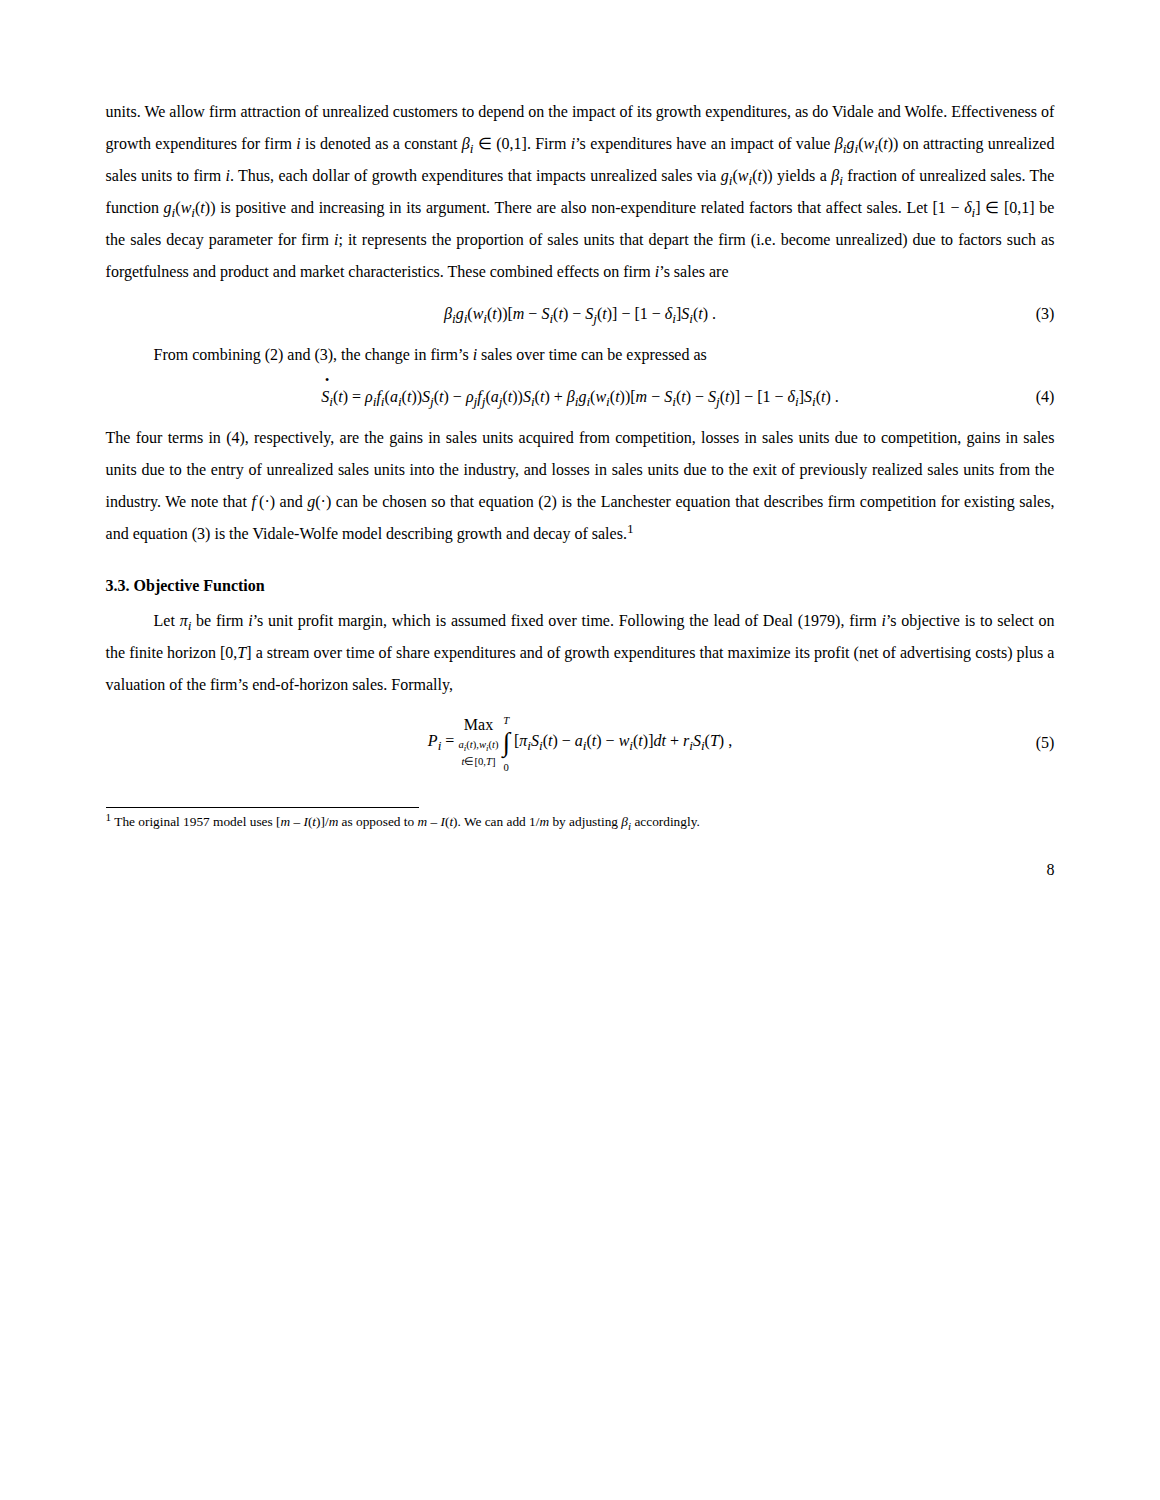units. We allow firm attraction of unrealized customers to depend on the impact of its growth expenditures, as do Vidale and Wolfe. Effectiveness of growth expenditures for firm i is denoted as a constant βi ∈ (0,1]. Firm i’s expenditures have an impact of value βigi(wi(t)) on attracting unrealized sales units to firm i. Thus, each dollar of growth expenditures that impacts unrealized sales via gi(wi(t)) yields a βi fraction of unrealized sales. The function gi(wi(t)) is positive and increasing in its argument. There are also non-expenditure related factors that affect sales. Let [1 − δi] ∈ [0,1] be the sales decay parameter for firm i; it represents the proportion of sales units that depart the firm (i.e. become unrealized) due to factors such as forgetfulness and product and market characteristics. These combined effects on firm i’s sales are
βigi(wi(t))[m − Si(t) − Sj(t)] − [1 − δi]Si(t) . (3)
From combining (2) and (3), the change in firm’s i sales over time can be expressed as
Si(t) = ρifi(ai(t))Sj(t) − ρjfj(aj(t))Si(t) + βigi(wi(t))[m − Si(t) − Sj(t)] − [1 − δi]Si(t) . (4)
The four terms in (4), respectively, are the gains in sales units acquired from competition, losses in sales units due to competition, gains in sales units due to the entry of unrealized sales units into the industry, and losses in sales units due to the exit of previously realized sales units from the industry. We note that f (·) and g(·) can be chosen so that equation (2) is the Lanchester equation that describes firm competition for existing sales, and equation (3) is the Vidale-Wolfe model describing growth and decay of sales.1
3.3. Objective Function
Let πi be firm i’s unit profit margin, which is assumed fixed over time. Following the lead of Deal (1979), firm i’s objective is to select on the finite horizon [0,T] a stream over time of share expenditures and of growth expenditures that maximize its profit (net of advertising costs) plus a valuation of the firm’s end-of-horizon sales. Formally,
Pi = Max
ai(t),wi(t)
t∈[0,T] T
∫
0 [πiSi(t) − ai(t) − wi(t)]dt + riSi(T) , (5)
1 The original 1957 model uses [m – I(t)]/m as opposed to m – I(t). We can add 1/m by adjusting βi accordingly.
8